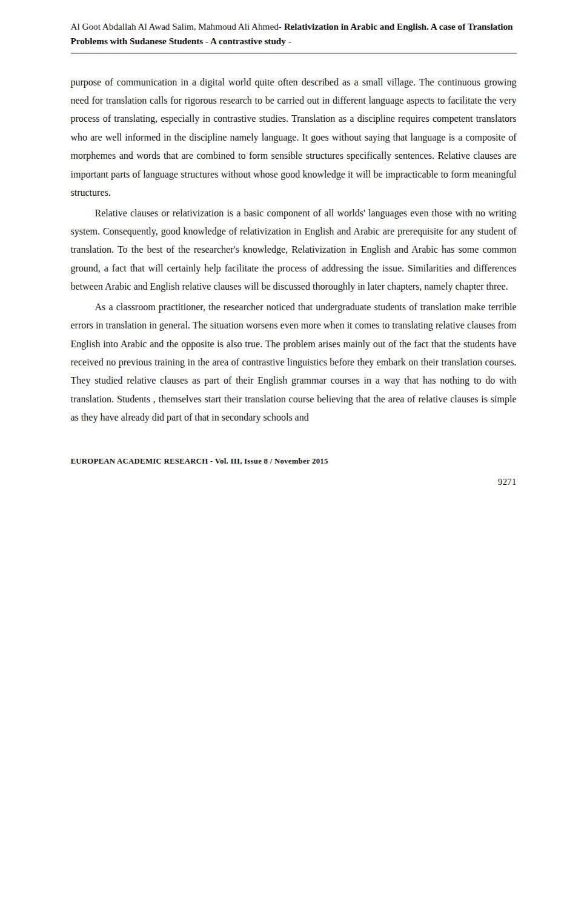Al Goot Abdallah Al Awad Salim, Mahmoud Ali Ahmed- Relativization in Arabic and English. A case of Translation Problems with Sudanese Students - A contrastive study -
purpose of communication in a digital world quite often described as a small village. The continuous growing need for translation calls for rigorous research to be carried out in different language aspects to facilitate the very process of translating, especially in contrastive studies. Translation as a discipline requires competent translators who are well informed in the discipline namely language. It goes without saying that language is a composite of morphemes and words that are combined to form sensible structures specifically sentences. Relative clauses are important parts of language structures without whose good knowledge it will be impracticable to form meaningful structures.
Relative clauses or relativization is a basic component of all worlds' languages even those with no writing system. Consequently, good knowledge of relativization in English and Arabic are prerequisite for any student of translation. To the best of the researcher's knowledge, Relativization in English and Arabic has some common ground, a fact that will certainly help facilitate the process of addressing the issue. Similarities and differences between Arabic and English relative clauses will be discussed thoroughly in later chapters, namely chapter three.
As a classroom practitioner, the researcher noticed that undergraduate students of translation make terrible errors in translation in general. The situation worsens even more when it comes to translating relative clauses from English into Arabic and the opposite is also true. The problem arises mainly out of the fact that the students have received no previous training in the area of contrastive linguistics before they embark on their translation courses. They studied relative clauses as part of their English grammar courses in a way that has nothing to do with translation. Students , themselves start their translation course believing that the area of relative clauses is simple as they have already did part of that in secondary schools and
EUROPEAN ACADEMIC RESEARCH - Vol. III, Issue 8 / November 2015
9271